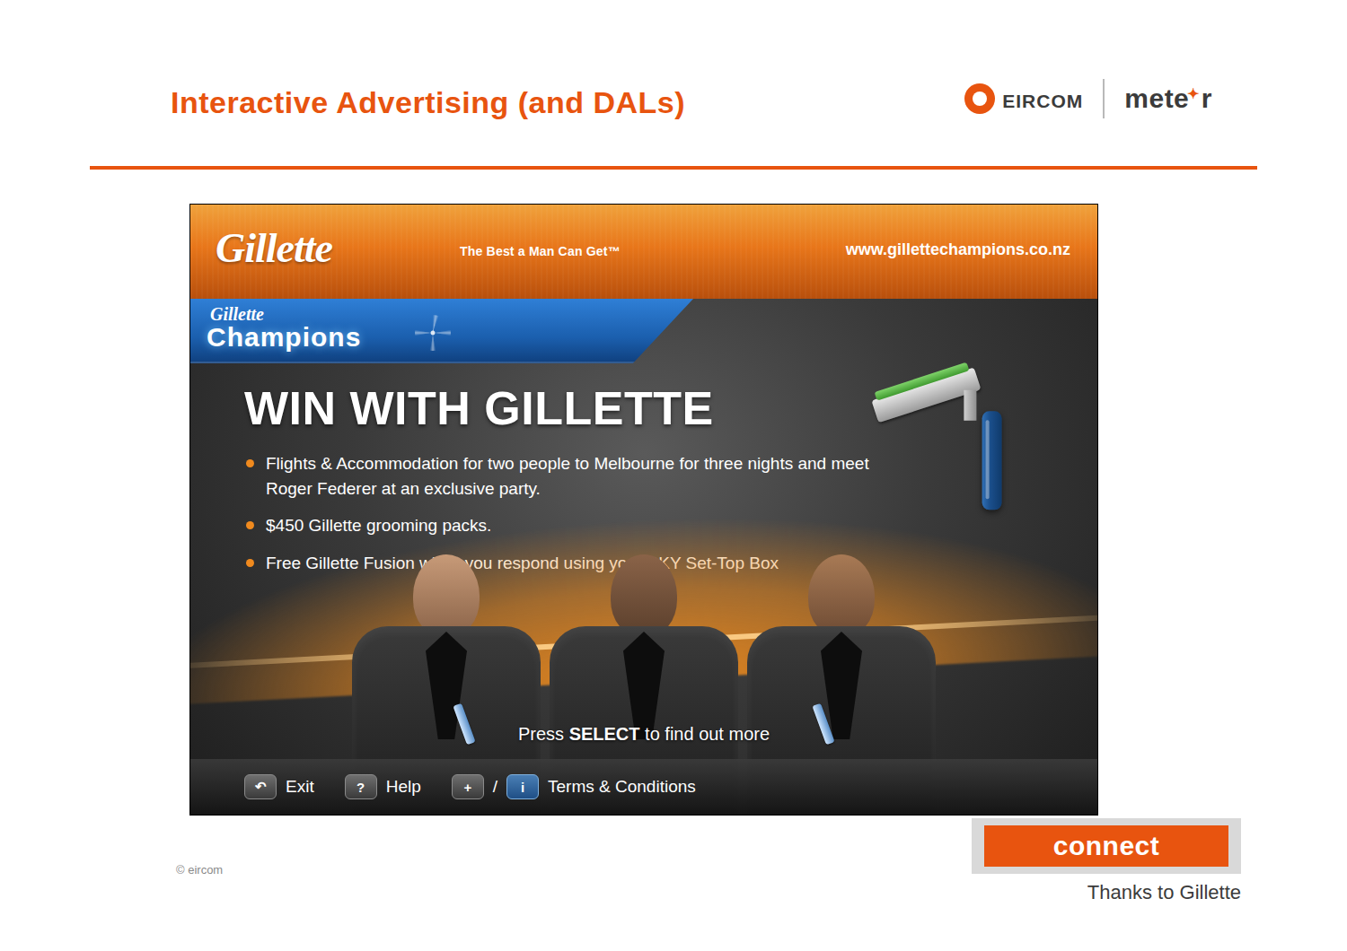Interactive Advertising (and DALs)
eircom
mete✦r
Gillette
The Best a Man Can Get™
www.gillettechampions.co.nz
Gillette
Champions
WIN WITH GILLETTE
Flights & Accommodation for two people to Melbourne for three nights and meet Roger Federer at an exclusive party.
$450 Gillette grooming packs.
Free Gillette Fusion when you respond using your SKY Set-Top Box
Press SELECT to find out more
↶
Exit
?
Help
+
/
i
Terms & Conditions
© eircom
connect
Thanks to Gillette